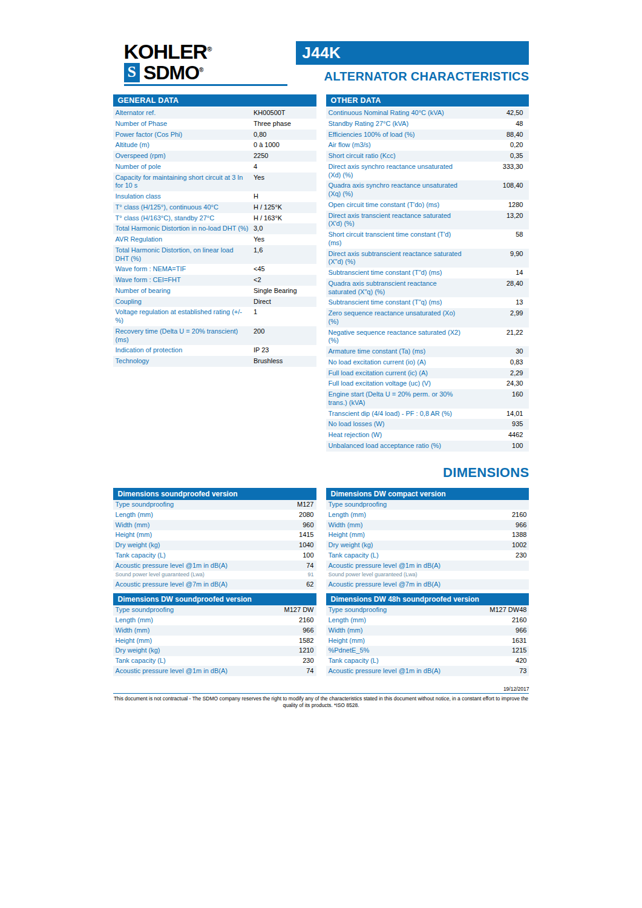KOHLER®
S SDMO®
J44K
ALTERNATOR CHARACTERISTICS
GENERAL DATA
| Alternator ref. | KH00500T |
| Number of Phase | Three phase |
| Power factor (Cos Phi) | 0,80 |
| Altitude (m) | 0 à 1000 |
| Overspeed (rpm) | 2250 |
| Number of pole | 4 |
| Capacity for maintaining short circuit at 3 In for 10 s | Yes |
| Insulation class | H |
| T° class (H/125°), continuous 40°C | H / 125°K |
| T° class (H/163°C), standby 27°C | H / 163°K |
| Total Harmonic Distortion in no-load DHT (%) | 3,0 |
| AVR Regulation | Yes |
| Total Harmonic Distortion, on linear load DHT (%) | 1,6 |
| Wave form : NEMA=TIF | <45 |
| Wave form : CEI=FHT | <2 |
| Number of bearing | Single Bearing |
| Coupling | Direct |
| Voltage regulation at established rating (+/- %) | 1 |
| Recovery time (Delta U = 20% transcient) (ms) | 200 |
| Indication of protection | IP 23 |
| Technology | Brushless |
OTHER DATA
| Continuous Nominal Rating 40°C (kVA) | 42,50 |
| Standby Rating 27°C (kVA) | 48 |
| Efficiencies 100% of load (%) | 88,40 |
| Air flow (m3/s) | 0,20 |
| Short circuit ratio (Kcc) | 0,35 |
| Direct axis synchro reactance unsaturated (Xd) (%) | 333,30 |
| Quadra axis synchro reactance unsaturated (Xq) (%) | 108,40 |
| Open circuit time constant (T'do) (ms) | 1280 |
| Direct axis transcient reactance saturated (X'd) (%) | 13,20 |
| Short circuit transcient time constant (T'd) (ms) | 58 |
| Direct axis subtranscient reactance saturated (X"d) (%) | 9,90 |
| Subtranscient time constant (T"d) (ms) | 14 |
| Quadra axis subtranscient reactance saturated (X"q) (%) | 28,40 |
| Subtranscient time constant (T"q) (ms) | 13 |
| Zero sequence reactance unsaturated (Xo) (%) | 2,99 |
| Negative sequence reactance saturated (X2) (%) | 21,22 |
| Armature time constant (Ta) (ms) | 30 |
| No load excitation current (io) (A) | 0,83 |
| Full load excitation current (ic) (A) | 2,29 |
| Full load excitation voltage (uc) (V) | 24,30 |
| Engine start (Delta U = 20% perm. or 30% trans.) (kVA) | 160 |
| Transcient dip (4/4 load) - PF : 0,8 AR (%) | 14,01 |
| No load losses (W) | 935 |
| Heat rejection (W) | 4462 |
| Unbalanced load acceptance ratio (%) | 100 |
DIMENSIONS
Dimensions soundproofed version
| Type soundproofing | M127 |
| Length (mm) | 2080 |
| Width (mm) | 960 |
| Height (mm) | 1415 |
| Dry weight (kg) | 1040 |
| Tank capacity (L) | 100 |
| Acoustic pressure level @1m in dB(A) | 74 |
| Sound power level guaranteed (Lwa) | 91 |
| Acoustic pressure level @7m in dB(A) | 62 |
Dimensions DW soundproofed version
| Type soundproofing | M127 DW |
| Length (mm) | 2160 |
| Width (mm) | 966 |
| Height (mm) | 1582 |
| Dry weight (kg) | 1210 |
| Tank capacity (L) | 230 |
| Acoustic pressure level @1m in dB(A) | 74 |
Dimensions DW compact version
| Type soundproofing | |
| Length (mm) | 2160 |
| Width (mm) | 966 |
| Height (mm) | 1388 |
| Dry weight (kg) | 1002 |
| Tank capacity (L) | 230 |
| Acoustic pressure level @1m in dB(A) | |
| Sound power level guaranteed (Lwa) | |
| Acoustic pressure level @7m in dB(A) | |
Dimensions DW 48h soundproofed version
| Type soundproofing | M127 DW48 |
| Length (mm) | 2160 |
| Width (mm) | 966 |
| Height (mm) | 1631 |
| %PdnetE_5% | 1215 |
| Tank capacity (L) | 420 |
| Acoustic pressure level @1m in dB(A) | 73 |
19/12/2017
This document is not contractual - The SDMO company reserves the right to modify any of the characteristics stated in this document without notice, in a constant effort to improve the quality of its products. *ISO 8528.